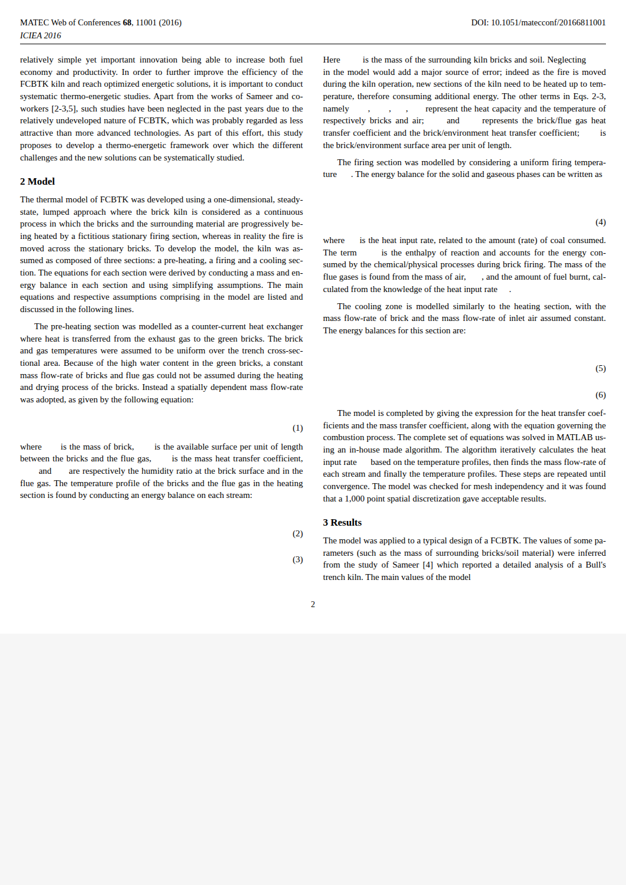MATEC Web of Conferences 68, 11001 (2016)
DOI: 10.1051/matecconf/20166811001
ICIEA 2016
relatively simple yet important innovation being able to increase both fuel economy and productivity. In order to further improve the efficiency of the FCBTK kiln and reach optimized energetic solutions, it is important to conduct systematic thermo-energetic studies. Apart from the works of Sameer and co-workers [2-3,5], such studies have been neglected in the past years due to the relatively undeveloped nature of FCBTK, which was probably regarded as less attractive than more advanced technologies. As part of this effort, this study proposes to develop a thermo-energetic framework over which the different challenges and the new solutions can be systematically studied.
2 Model
The thermal model of FCBTK was developed using a one-dimensional, steady-state, lumped approach where the brick kiln is considered as a continuous process in which the bricks and the surrounding material are progressively being heated by a fictitious stationary firing section, whereas in reality the fire is moved across the stationary bricks. To develop the model, the kiln was assumed as composed of three sections: a pre-heating, a firing and a cooling section. The equations for each section were derived by conducting a mass and energy balance in each section and using simplifying assumptions. The main equations and respective assumptions comprising in the model are listed and discussed in the following lines.
The pre-heating section was modelled as a counter-current heat exchanger where heat is transferred from the exhaust gas to the green bricks. The brick and gas temperatures were assumed to be uniform over the trench cross-sectional area. Because of the high water content in the green bricks, a constant mass flow-rate of bricks and flue gas could not be assumed during the heating and drying process of the bricks. Instead a spatially dependent mass flow-rate was adopted, as given by the following equation:
(1)
where is the mass of brick, is the available surface per unit of length between the bricks and the flue gas, is the mass heat transfer coefficient, and are respectively the humidity ratio at the brick surface and in the flue gas. The temperature profile of the bricks and the flue gas in the heating section is found by conducting an energy balance on each stream:
(2)
(3)
Here is the mass of the surrounding kiln bricks and soil. Neglecting in the model would add a major source of error; indeed as the fire is moved during the kiln operation, new sections of the kiln need to be heated up to temperature, therefore consuming additional energy. The other terms in Eqs. 2-3, namely , , , represent the heat capacity and the temperature of respectively bricks and air; and represents the brick/flue gas heat transfer coefficient and the brick/environment heat transfer coefficient; is the brick/environment surface area per unit of length.
The firing section was modelled by considering a uniform firing temperature . The energy balance for the solid and gaseous phases can be written as
(4)
where is the heat input rate, related to the amount (rate) of coal consumed. The term is the enthalpy of reaction and accounts for the energy consumed by the chemical/physical processes during brick firing. The mass of the flue gases is found from the mass of air, , and the amount of fuel burnt, calculated from the knowledge of the heat input rate .
The cooling zone is modelled similarly to the heating section, with the mass flow-rate of brick and the mass flow-rate of inlet air assumed constant. The energy balances for this section are:
(5)
(6)
The model is completed by giving the expression for the heat transfer coefficients and the mass transfer coefficient, along with the equation governing the combustion process. The complete set of equations was solved in MATLAB using an in-house made algorithm. The algorithm iteratively calculates the heat input rate based on the temperature profiles, then finds the mass flow-rate of each stream and finally the temperature profiles. These steps are repeated until convergence. The model was checked for mesh independency and it was found that a 1,000 point spatial discretization gave acceptable results.
3 Results
The model was applied to a typical design of a FCBTK. The values of some parameters (such as the mass of surrounding bricks/soil material) were inferred from the study of Sameer [4] which reported a detailed analysis of a Bull's trench kiln. The main values of the model
2